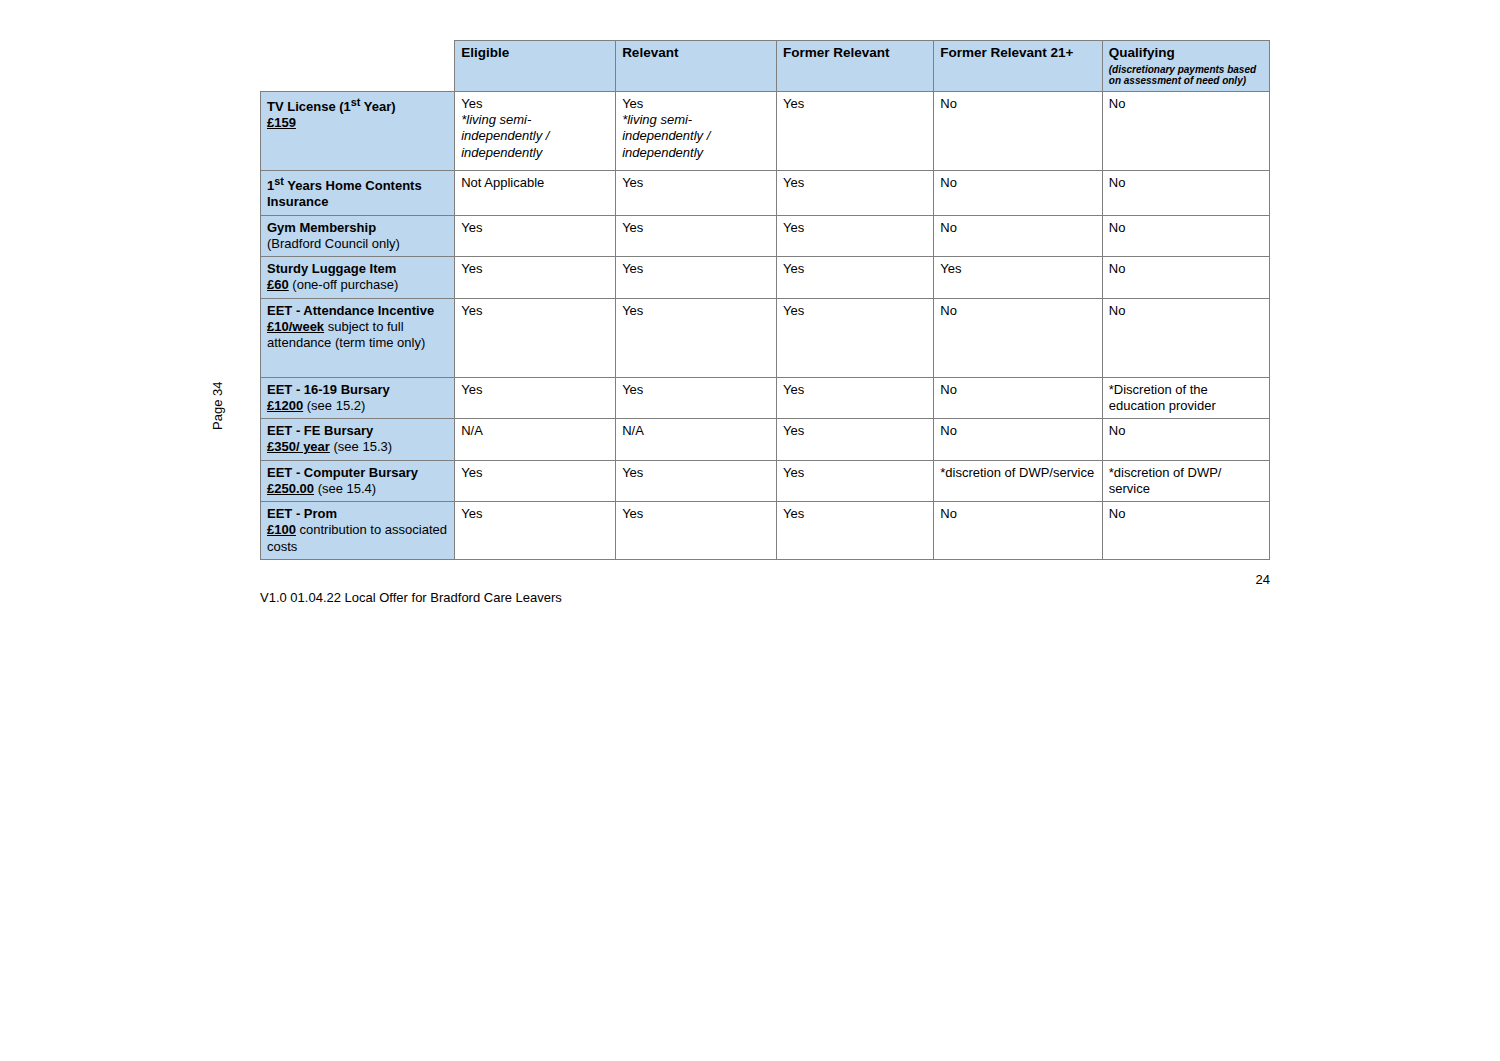Page 34
| | Eligible | Relevant | Former Relevant | Former Relevant 21+ | Qualifying (discretionary payments based on assessment of need only) |
| --- | --- | --- | --- | --- | --- |
| TV License (1 st Year) £159 | Yes *living semi-independently / independently | Yes *living semi-independently / independently | Yes | No | No |
| 1 st Years Home Contents Insurance | Not Applicable | Yes | Yes | No | No |
| Gym Membership (Bradford Council only) | Yes | Yes | Yes | No | No |
| Sturdy Luggage Item £60 (one-off purchase) | Yes | Yes | Yes | Yes | No |
| EET - Attendance Incentive £10/week subject to full attendance (term time only) | Yes | Yes | Yes | No | No |
| EET - 16-19 Bursary £1200 (see 15.2) | Yes | Yes | Yes | No | *Discretion of the education provider |
| EET - FE Bursary £350/ year (see 15.3) | N/A | N/A | Yes | No | No |
| EET - Computer Bursary £250.00 (see 15.4) | Yes | Yes | Yes | *discretion of DWP/service | *discretion of DWP/ service |
| EET - Prom £100 contribution to associated costs | Yes | Yes | Yes | No | No |
24 V1.0 01.04.22 Local Offer for Bradford Care Leavers